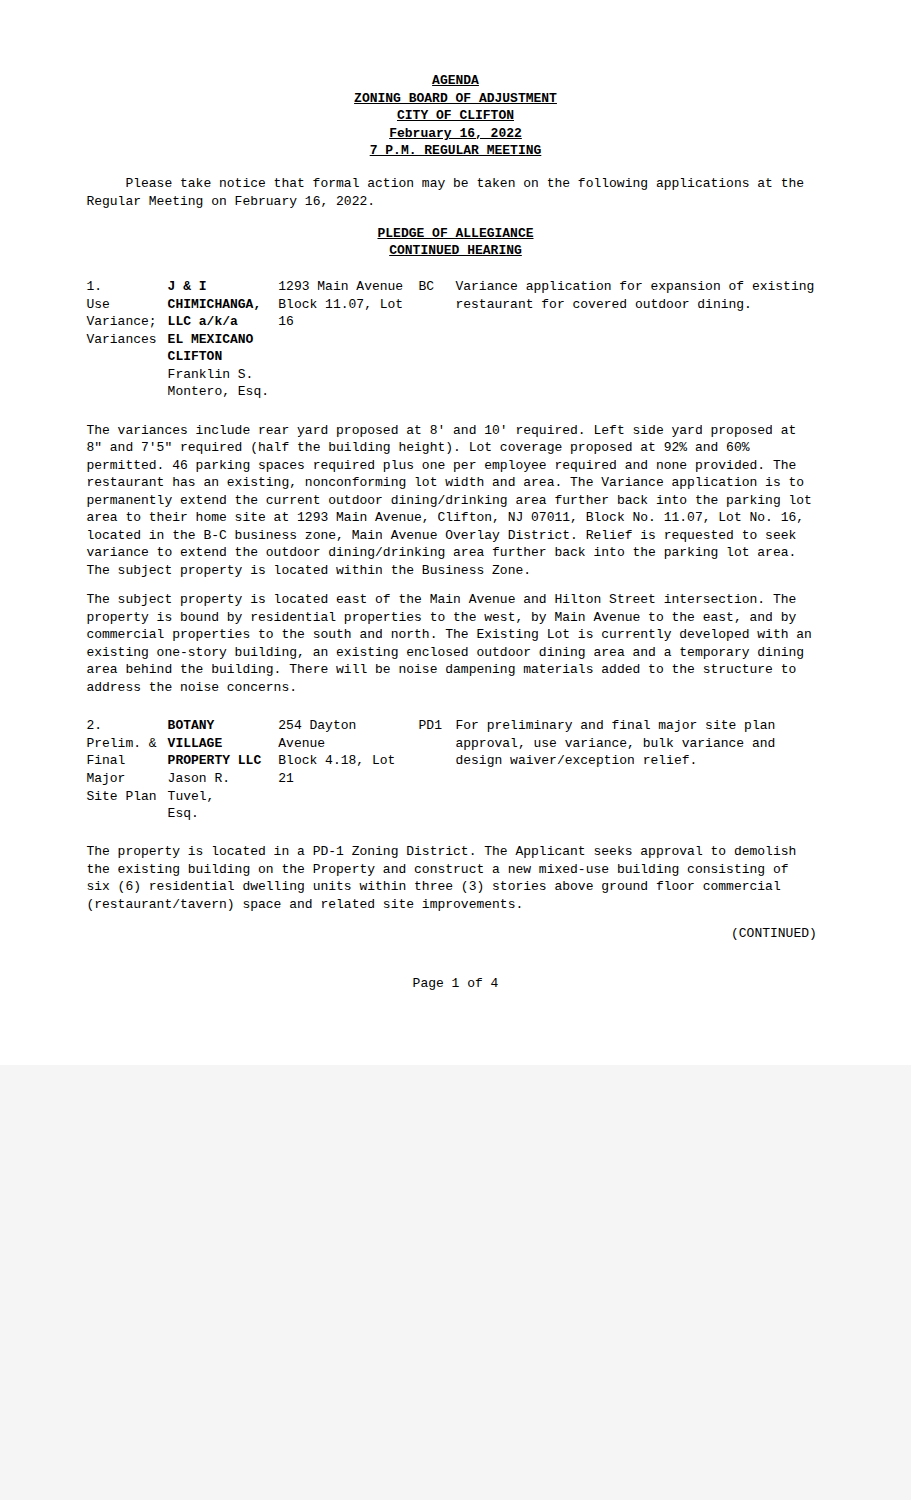AGENDA
ZONING BOARD OF ADJUSTMENT
CITY OF CLIFTON
February 16, 2022
7 P.M. REGULAR MEETING
Please take notice that formal action may be taken on the following applications at the Regular Meeting on February 16, 2022.
PLEDGE OF ALLEGIANCE
CONTINUED HEARING
| 1. Use Variance; Variances | J & I CHIMICHANGA, LLC a/k/a EL MEXICANO CLIFTON Franklin S. Montero, Esq. | 1293 Main Avenue Block 11.07, Lot 16 | BC | Variance application for expansion of existing restaurant for covered outdoor dining. |
| The variances include rear yard proposed at 8' and 10' required. Left side yard proposed at 8" and 7'5" required (half the building height). Lot coverage proposed at 92% and 60% permitted. 46 parking spaces required plus one per employee required and none provided. The restaurant has an existing, nonconforming lot width and area. The Variance application is to permanently extend the current outdoor dining/drinking area further back into the parking lot area to their home site at 1293 Main Avenue, Clifton, NJ 07011, Block No. 11.07, Lot No. 16, located in the B-C business zone, Main Avenue Overlay District. Relief is requested to seek variance to extend the outdoor dining/drinking area further back into the parking lot area. The subject property is located within the Business Zone. The subject property is located east of the Main Avenue and Hilton Street intersection. The property is bound by residential properties to the west, by Main Avenue to the east, and by commercial properties to the south and north. The Existing Lot is currently developed with an existing one-story building, an existing enclosed outdoor dining area and a temporary dining area behind the building. There will be noise dampening materials added to the structure to address the noise concerns. |
| 2. Prelim. & Final Major Site Plan | BOTANY VILLAGE PROPERTY LLC Jason R. Tuvel, Esq. | 254 Dayton Avenue Block 4.18, Lot 21 | PD1 | For preliminary and final major site plan approval, use variance, bulk variance and design waiver/exception relief. |
| The property is located in a PD-1 Zoning District. The Applicant seeks approval to demolish the existing building on the Property and construct a new mixed-use building consisting of six (6) residential dwelling units within three (3) stories above ground floor commercial (restaurant/tavern) space and related site improvements. (CONTINUED) |
Page 1 of 4